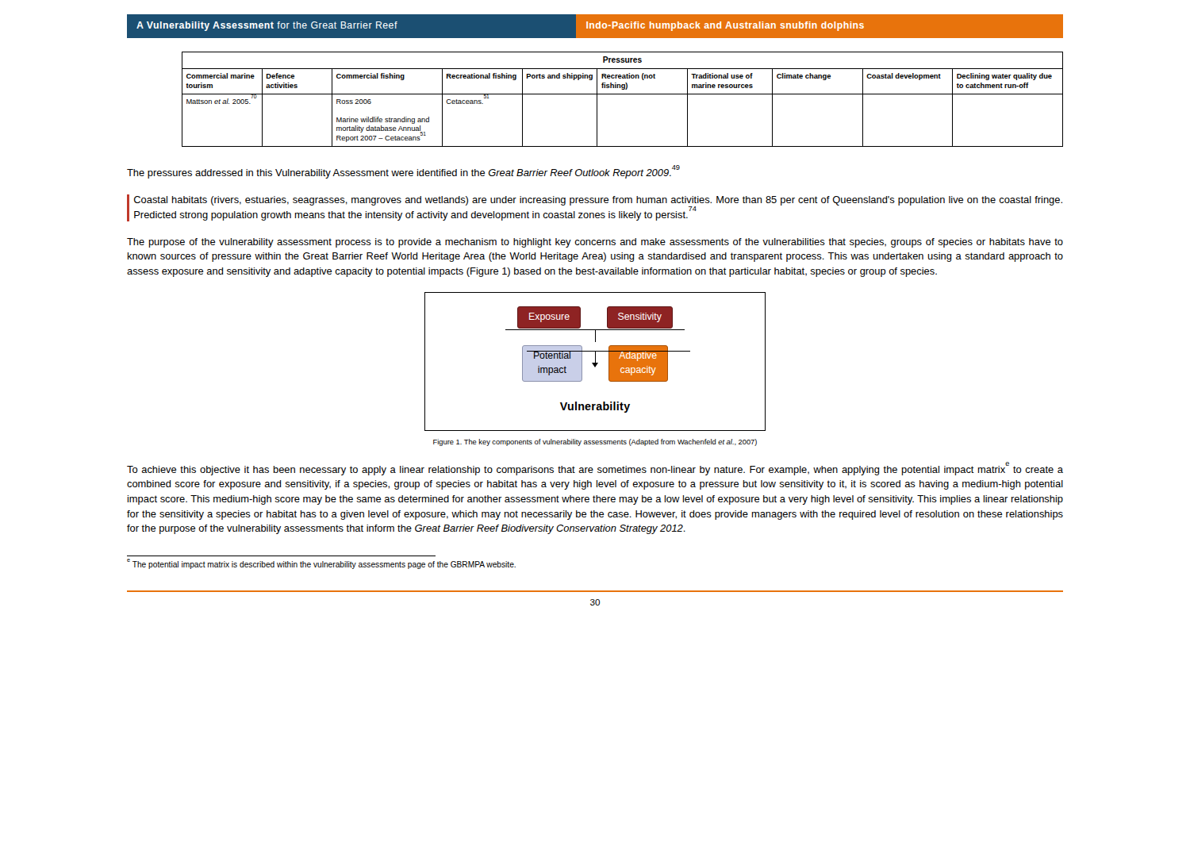A Vulnerability Assessment for the Great Barrier Reef
Indo-Pacific humpback and Australian snubfin dolphins
| | Pressures |
| --- | --- |
| | Commercial marine tourism | Defence activities | Commercial fishing | Recreational fishing | Ports and shipping | Recreation (not fishing) | Traditional use of marine resources | Climate change | Coastal development | Declining water quality due to catchment run-off |
| | Mattson et al. 2005. 70 | | Ross 2006 Marine wildlife stranding and mortality database Annual Report 2007 – Cetaceans 51 | Cetaceans. 51 | | | | | | |
The pressures addressed in this Vulnerability Assessment were identified in the Great Barrier Reef Outlook Report 2009.49
Coastal habitats (rivers, estuaries, seagrasses, mangroves and wetlands) are under increasing pressure from human activities. More than 85 per cent of Queensland's population live on the coastal fringe. Predicted strong population growth means that the intensity of activity and development in coastal zones is likely to persist.74
The purpose of the vulnerability assessment process is to provide a mechanism to highlight key concerns and make assessments of the vulnerabilities that species, groups of species or habitats have to known sources of pressure within the Great Barrier Reef World Heritage Area (the World Heritage Area) using a standardised and transparent process. This was undertaken using a standard approach to assess exposure and sensitivity and adaptive capacity to potential impacts (Figure 1) based on the best-available information on that particular habitat, species or group of species.
Exposure Sensitivity
Potential
impact Adaptive
capacity
Vulnerability
Figure 1. The key components of vulnerability assessments (Adapted from Wachenfeld et al., 2007)
To achieve this objective it has been necessary to apply a linear relationship to comparisons that are sometimes non-linear by nature. For example, when applying the potential impact matrixe to create a combined score for exposure and sensitivity, if a species, group of species or habitat has a very high level of exposure to a pressure but low sensitivity to it, it is scored as having a medium-high potential impact score. This medium-high score may be the same as determined for another assessment where there may be a low level of exposure but a very high level of sensitivity. This implies a linear relationship for the sensitivity a species or habitat has to a given level of exposure, which may not necessarily be the case. However, it does provide managers with the required level of resolution on these relationships for the purpose of the vulnerability assessments that inform the Great Barrier Reef Biodiversity Conservation Strategy 2012.
e The potential impact matrix is described within the vulnerability assessments page of the GBRMPA website.
30